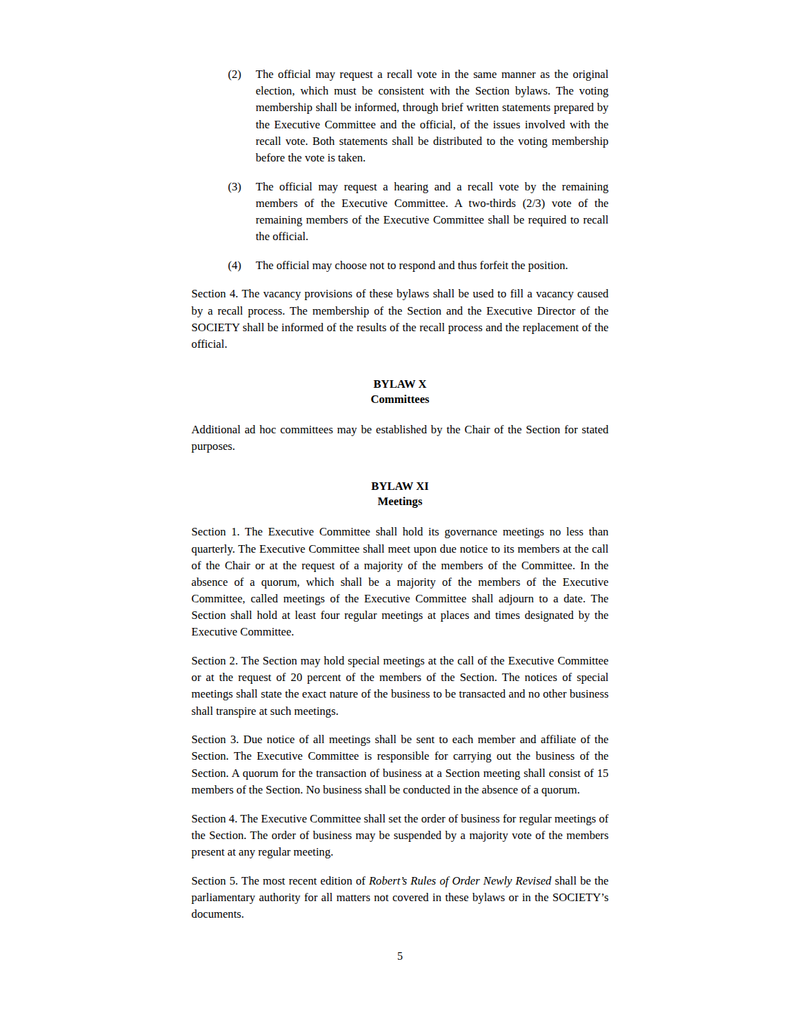(2)
The official may request a recall vote in the same manner as the original election, which must be consistent with the Section bylaws. The voting membership shall be informed, through brief written statements prepared by the Executive Committee and the official, of the issues involved with the recall vote. Both statements shall be distributed to the voting membership before the vote is taken.
(3)
The official may request a hearing and a recall vote by the remaining members of the Executive Committee. A two-thirds (2/3) vote of the remaining members of the Executive Committee shall be required to recall the official.
(4)
The official may choose not to respond and thus forfeit the position.
Section 4. The vacancy provisions of these bylaws shall be used to fill a vacancy caused by a recall process. The membership of the Section and the Executive Director of the SOCIETY shall be informed of the results of the recall process and the replacement of the official.
BYLAW X
Committees
Additional ad hoc committees may be established by the Chair of the Section for stated purposes.
BYLAW XI
Meetings
Section 1. The Executive Committee shall hold its governance meetings no less than quarterly. The Executive Committee shall meet upon due notice to its members at the call of the Chair or at the request of a majority of the members of the Committee. In the absence of a quorum, which shall be a majority of the members of the Executive Committee, called meetings of the Executive Committee shall adjourn to a date. The Section shall hold at least four regular meetings at places and times designated by the Executive Committee.
Section 2. The Section may hold special meetings at the call of the Executive Committee or at the request of 20 percent of the members of the Section. The notices of special meetings shall state the exact nature of the business to be transacted and no other business shall transpire at such meetings.
Section 3. Due notice of all meetings shall be sent to each member and affiliate of the Section. The Executive Committee is responsible for carrying out the business of the Section. A quorum for the transaction of business at a Section meeting shall consist of 15 members of the Section. No business shall be conducted in the absence of a quorum.
Section 4. The Executive Committee shall set the order of business for regular meetings of the Section. The order of business may be suspended by a majority vote of the members present at any regular meeting.
Section 5. The most recent edition of Robert’s Rules of Order Newly Revised shall be the parliamentary authority for all matters not covered in these bylaws or in the SOCIETY’s documents.
5